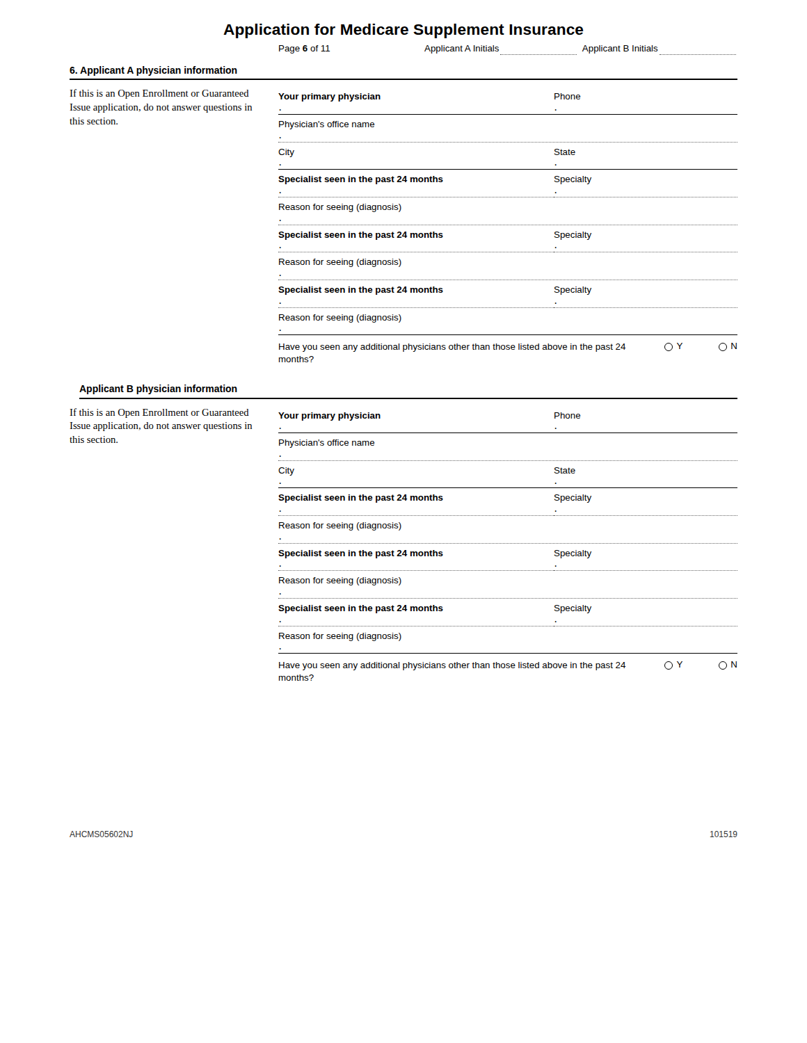Application for Medicare Supplement Insurance
Page 6 of 11
Applicant A Initials Applicant B Initials
6. Applicant A physician information
If this is an Open Enrollment or Guaranteed Issue application, do not answer questions in this section.
Your primary physician ·
Phone ·
Physician's office name ·
City ·
State ·
Specialist seen in the past 24 months ·
Specialty ·
Reason for seeing (diagnosis) ·
Specialist seen in the past 24 months ·
Specialty ·
Reason for seeing (diagnosis) ·
Specialist seen in the past 24 months ·
Specialty ·
Reason for seeing (diagnosis) ·
Have you seen any additional physicians other than those listed above in the past 24 months?
Y N
Applicant B physician information
If this is an Open Enrollment or Guaranteed Issue application, do not answer questions in this section.
Your primary physician ·
Phone ·
Physician's office name ·
City ·
State ·
Specialist seen in the past 24 months ·
Specialty ·
Reason for seeing (diagnosis) ·
Specialist seen in the past 24 months ·
Specialty ·
Reason for seeing (diagnosis) ·
Specialist seen in the past 24 months ·
Specialty ·
Reason for seeing (diagnosis) ·
Have you seen any additional physicians other than those listed above in the past 24 months?
Y N
AHCMS05602NJ
101519